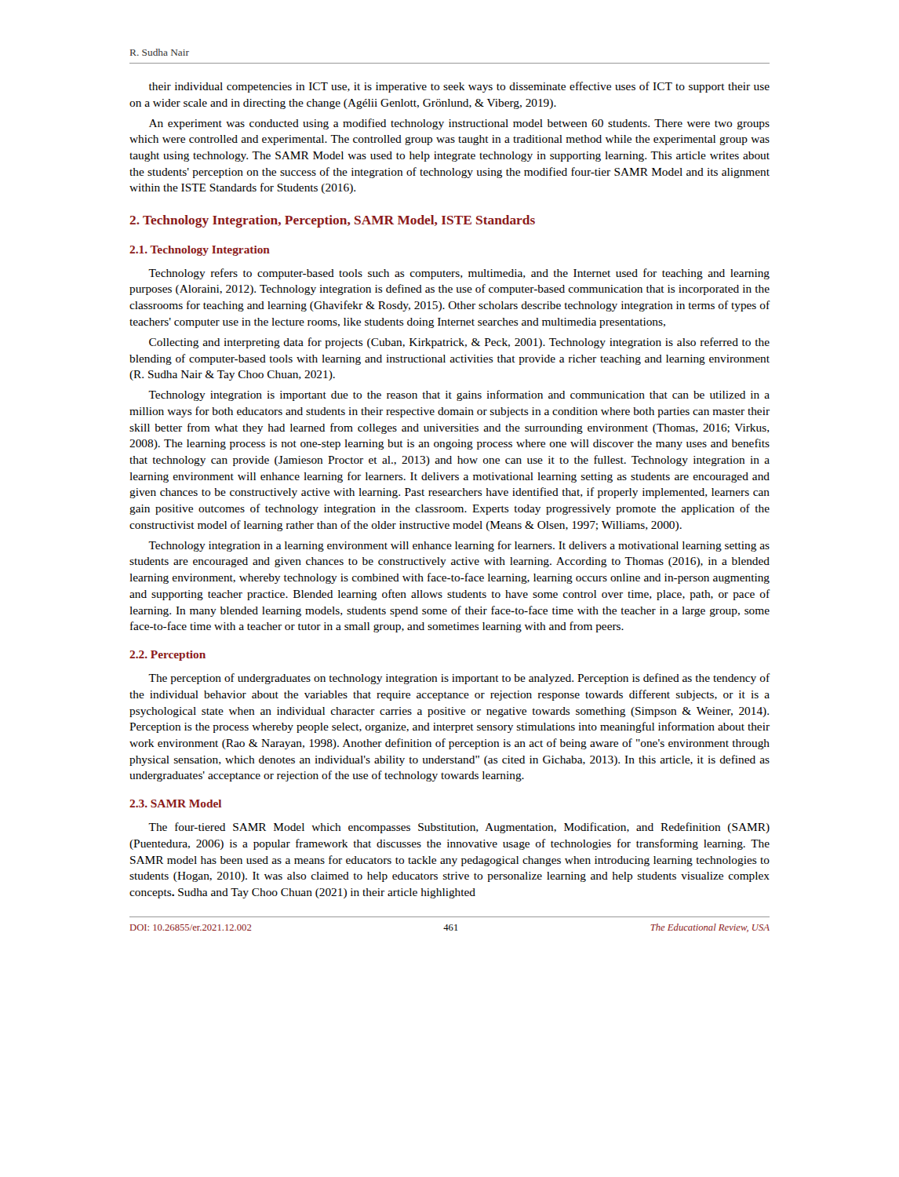R. Sudha Nair
their individual competencies in ICT use, it is imperative to seek ways to disseminate effective uses of ICT to support their use on a wider scale and in directing the change (Agélii Genlott, Grönlund, & Viberg, 2019).
An experiment was conducted using a modified technology instructional model between 60 students. There were two groups which were controlled and experimental. The controlled group was taught in a traditional method while the experimental group was taught using technology. The SAMR Model was used to help integrate technology in supporting learning. This article writes about the students' perception on the success of the integration of technology using the modified four-tier SAMR Model and its alignment within the ISTE Standards for Students (2016).
2. Technology Integration, Perception, SAMR Model, ISTE Standards
2.1. Technology Integration
Technology refers to computer-based tools such as computers, multimedia, and the Internet used for teaching and learning purposes (Aloraini, 2012). Technology integration is defined as the use of computer-based communication that is incorporated in the classrooms for teaching and learning (Ghavifekr & Rosdy, 2015). Other scholars describe technology integration in terms of types of teachers' computer use in the lecture rooms, like students doing Internet searches and multimedia presentations,
Collecting and interpreting data for projects (Cuban, Kirkpatrick, & Peck, 2001). Technology integration is also referred to the blending of computer-based tools with learning and instructional activities that provide a richer teaching and learning environment (R. Sudha Nair & Tay Choo Chuan, 2021).
Technology integration is important due to the reason that it gains information and communication that can be utilized in a million ways for both educators and students in their respective domain or subjects in a condition where both parties can master their skill better from what they had learned from colleges and universities and the surrounding environment (Thomas, 2016; Virkus, 2008). The learning process is not one-step learning but is an ongoing process where one will discover the many uses and benefits that technology can provide (Jamieson Proctor et al., 2013) and how one can use it to the fullest. Technology integration in a learning environment will enhance learning for learners. It delivers a motivational learning setting as students are encouraged and given chances to be constructively active with learning. Past researchers have identified that, if properly implemented, learners can gain positive outcomes of technology integration in the classroom. Experts today progressively promote the application of the constructivist model of learning rather than of the older instructive model (Means & Olsen, 1997; Williams, 2000).
Technology integration in a learning environment will enhance learning for learners. It delivers a motivational learning setting as students are encouraged and given chances to be constructively active with learning. According to Thomas (2016), in a blended learning environment, whereby technology is combined with face-to-face learning, learning occurs online and in-person augmenting and supporting teacher practice. Blended learning often allows students to have some control over time, place, path, or pace of learning. In many blended learning models, students spend some of their face-to-face time with the teacher in a large group, some face-to-face time with a teacher or tutor in a small group, and sometimes learning with and from peers.
2.2. Perception
The perception of undergraduates on technology integration is important to be analyzed. Perception is defined as the tendency of the individual behavior about the variables that require acceptance or rejection response towards different subjects, or it is a psychological state when an individual character carries a positive or negative towards something (Simpson & Weiner, 2014). Perception is the process whereby people select, organize, and interpret sensory stimulations into meaningful information about their work environment (Rao & Narayan, 1998). Another definition of perception is an act of being aware of "one's environment through physical sensation, which denotes an individual's ability to understand" (as cited in Gichaba, 2013). In this article, it is defined as undergraduates' acceptance or rejection of the use of technology towards learning.
2.3. SAMR Model
The four-tiered SAMR Model which encompasses Substitution, Augmentation, Modification, and Redefinition (SAMR) (Puentedura, 2006) is a popular framework that discusses the innovative usage of technologies for transforming learning. The SAMR model has been used as a means for educators to tackle any pedagogical changes when introducing learning technologies to students (Hogan, 2010). It was also claimed to help educators strive to personalize learning and help students visualize complex concepts. Sudha and Tay Choo Chuan (2021) in their article highlighted
DOI: 10.26855/er.2021.12.002 461 The Educational Review, USA